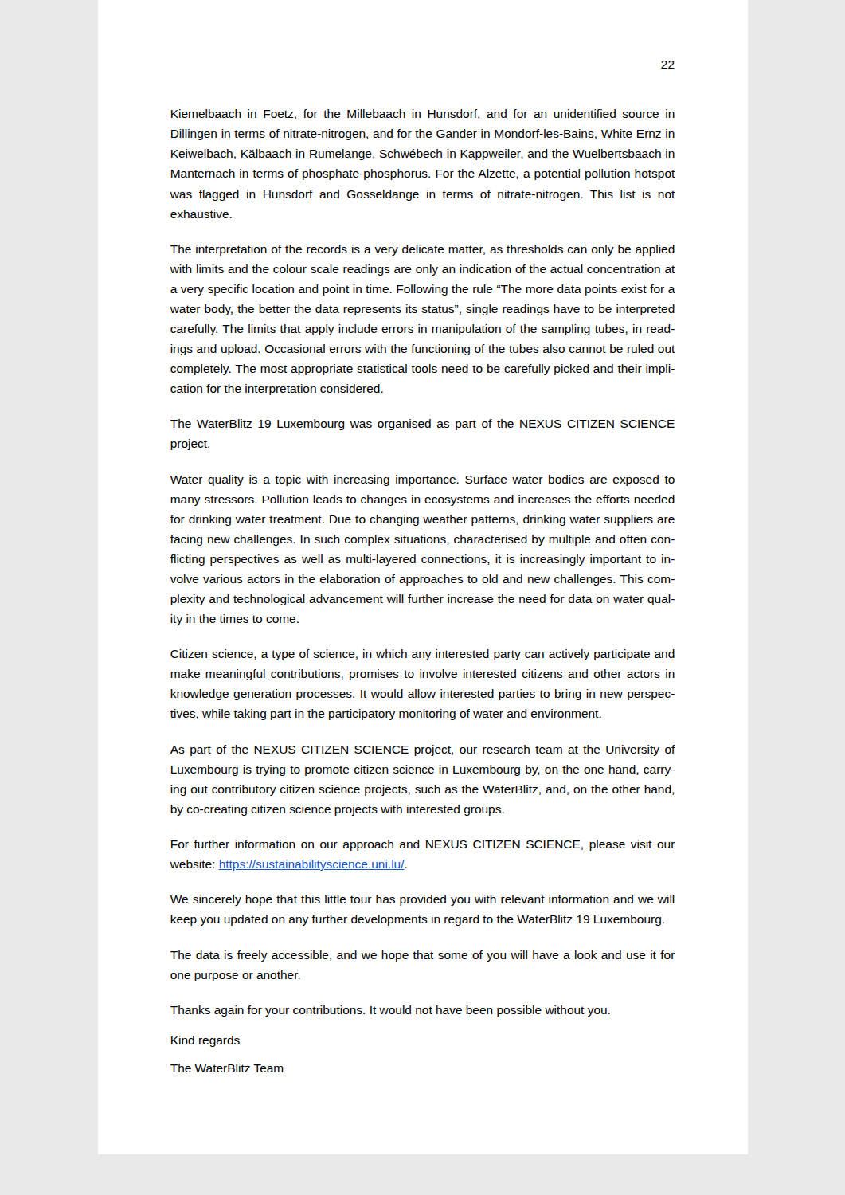22
Kiemelbaach in Foetz, for the Millebaach in Hunsdorf, and for an unidentified source in Dillingen in terms of nitrate-nitrogen, and for the Gander in Mondorf-les-Bains, White Ernz in Keiwelbach, Kälbaach in Rumelange, Schwébech in Kappweiler, and the Wuelbertsbaach in Manternach in terms of phosphate-phosphorus. For the Alzette, a potential pollution hotspot was flagged in Hunsdorf and Gosseldange in terms of nitrate-nitrogen. This list is not exhaustive.
The interpretation of the records is a very delicate matter, as thresholds can only be applied with limits and the colour scale readings are only an indication of the actual concentration at a very specific location and point in time. Following the rule “The more data points exist for a water body, the better the data represents its status”, single readings have to be interpreted carefully. The limits that apply include errors in manipulation of the sampling tubes, in readings and upload. Occasional errors with the functioning of the tubes also cannot be ruled out completely. The most appropriate statistical tools need to be carefully picked and their implication for the interpretation considered.
The WaterBlitz 19 Luxembourg was organised as part of the NEXUS CITIZEN SCIENCE project.
Water quality is a topic with increasing importance. Surface water bodies are exposed to many stressors. Pollution leads to changes in ecosystems and increases the efforts needed for drinking water treatment. Due to changing weather patterns, drinking water suppliers are facing new challenges. In such complex situations, characterised by multiple and often conflicting perspectives as well as multi-layered connections, it is increasingly important to involve various actors in the elaboration of approaches to old and new challenges. This complexity and technological advancement will further increase the need for data on water quality in the times to come.
Citizen science, a type of science, in which any interested party can actively participate and make meaningful contributions, promises to involve interested citizens and other actors in knowledge generation processes. It would allow interested parties to bring in new perspectives, while taking part in the participatory monitoring of water and environment.
As part of the NEXUS CITIZEN SCIENCE project, our research team at the University of Luxembourg is trying to promote citizen science in Luxembourg by, on the one hand, carrying out contributory citizen science projects, such as the WaterBlitz, and, on the other hand, by co-creating citizen science projects with interested groups.
For further information on our approach and NEXUS CITIZEN SCIENCE, please visit our website: https://sustainabilityscience.uni.lu/.
We sincerely hope that this little tour has provided you with relevant information and we will keep you updated on any further developments in regard to the WaterBlitz 19 Luxembourg.
The data is freely accessible, and we hope that some of you will have a look and use it for one purpose or another.
Thanks again for your contributions. It would not have been possible without you.
Kind regards
The WaterBlitz Team